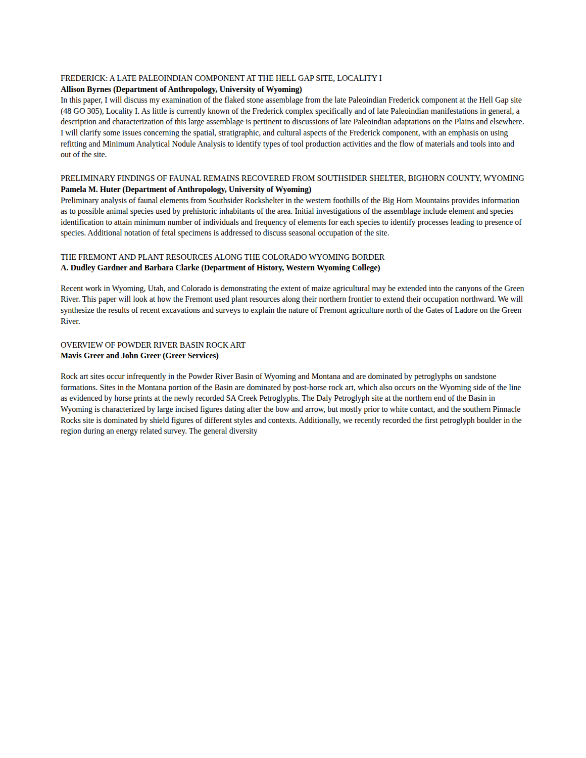Frederick: A Late Paleoindian Component at the Hell Gap Site, Locality I
Allison Byrnes (Department of Anthropology, University of Wyoming)
In this paper, I will discuss my examination of the flaked stone assemblage from the late Paleoindian Frederick component at the Hell Gap site (48 GO 305), Locality I. As little is currently known of the Frederick complex specifically and of late Paleoindian manifestations in general, a description and characterization of this large assemblage is pertinent to discussions of late Paleoindian adaptations on the Plains and elsewhere. I will clarify some issues concerning the spatial, stratigraphic, and cultural aspects of the Frederick component, with an emphasis on using refitting and Minimum Analytical Nodule Analysis to identify types of tool production activities and the flow of materials and tools into and out of the site.
Preliminary Findings of Faunal Remains Recovered from Southsider Shelter, Bighorn County, Wyoming
Pamela M. Huter (Department of Anthropology, University of Wyoming)
Preliminary analysis of faunal elements from Southsider Rockshelter in the western foothills of the Big Horn Mountains provides information as to possible animal species used by prehistoric inhabitants of the area. Initial investigations of the assemblage include element and species identification to attain minimum number of individuals and frequency of elements for each species to identify processes leading to presence of species. Additional notation of fetal specimens is addressed to discuss seasonal occupation of the site.
The Fremont and Plant Resources Along the Colorado Wyoming Border
A. Dudley Gardner and Barbara Clarke (Department of History, Western Wyoming College)
Recent work in Wyoming, Utah, and Colorado is demonstrating the extent of maize agricultural may be extended into the canyons of the Green River. This paper will look at how the Fremont used plant resources along their northern frontier to extend their occupation northward. We will synthesize the results of recent excavations and surveys to explain the nature of Fremont agriculture north of the Gates of Ladore on the Green River.
Overview of Powder River Basin Rock Art
Mavis Greer and John Greer (Greer Services)
Rock art sites occur infrequently in the Powder River Basin of Wyoming and Montana and are dominated by petroglyphs on sandstone formations. Sites in the Montana portion of the Basin are dominated by post-horse rock art, which also occurs on the Wyoming side of the line as evidenced by horse prints at the newly recorded SA Creek Petroglyphs. The Daly Petroglyph site at the northern end of the Basin in Wyoming is characterized by large incised figures dating after the bow and arrow, but mostly prior to white contact, and the southern Pinnacle Rocks site is dominated by shield figures of different styles and contexts. Additionally, we recently recorded the first petroglyph boulder in the region during an energy related survey. The general diversity